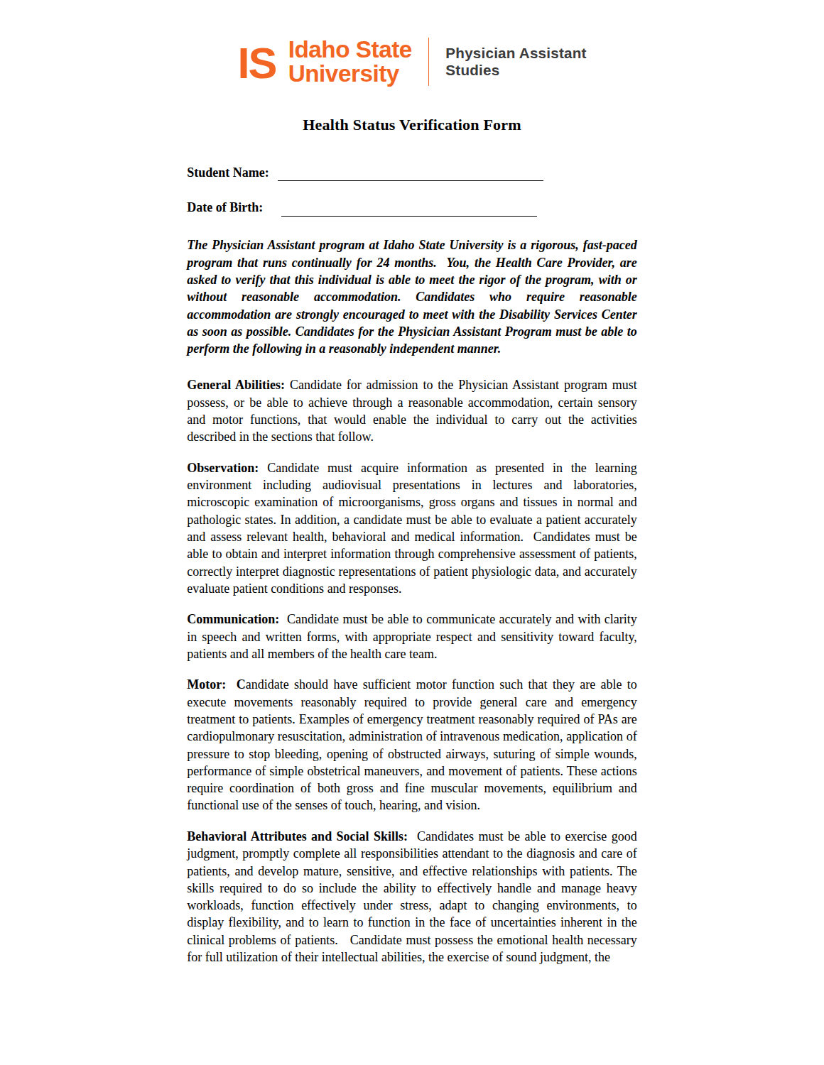IS
Idaho State
University
Physician Assistant
Studies
Health Status Verification Form
Student Name:
Date of Birth:
The Physician Assistant program at Idaho State University is a rigorous, fast-paced program that runs continually for 24 months. You, the Health Care Provider, are asked to verify that this individual is able to meet the rigor of the program, with or without reasonable accommodation. Candidates who require reasonable accommodation are strongly encouraged to meet with the Disability Services Center as soon as possible. Candidates for the Physician Assistant Program must be able to perform the following in a reasonably independent manner.
General Abilities: Candidate for admission to the Physician Assistant program must possess, or be able to achieve through a reasonable accommodation, certain sensory and motor functions, that would enable the individual to carry out the activities described in the sections that follow.
Observation: Candidate must acquire information as presented in the learning environment including audiovisual presentations in lectures and laboratories, microscopic examination of microorganisms, gross organs and tissues in normal and pathologic states. In addition, a candidate must be able to evaluate a patient accurately and assess relevant health, behavioral and medical information. Candidates must be able to obtain and interpret information through comprehensive assessment of patients, correctly interpret diagnostic representations of patient physiologic data, and accurately evaluate patient conditions and responses.
Communication: Candidate must be able to communicate accurately and with clarity in speech and written forms, with appropriate respect and sensitivity toward faculty, patients and all members of the health care team.
Motor: Candidate should have sufficient motor function such that they are able to execute movements reasonably required to provide general care and emergency treatment to patients. Examples of emergency treatment reasonably required of PAs are cardiopulmonary resuscitation, administration of intravenous medication, application of pressure to stop bleeding, opening of obstructed airways, suturing of simple wounds, performance of simple obstetrical maneuvers, and movement of patients. These actions require coordination of both gross and fine muscular movements, equilibrium and functional use of the senses of touch, hearing, and vision.
Behavioral Attributes and Social Skills: Candidates must be able to exercise good judgment, promptly complete all responsibilities attendant to the diagnosis and care of patients, and develop mature, sensitive, and effective relationships with patients. The skills required to do so include the ability to effectively handle and manage heavy workloads, function effectively under stress, adapt to changing environments, to display flexibility, and to learn to function in the face of uncertainties inherent in the clinical problems of patients. Candidate must possess the emotional health necessary for full utilization of their intellectual abilities, the exercise of sound judgment, the